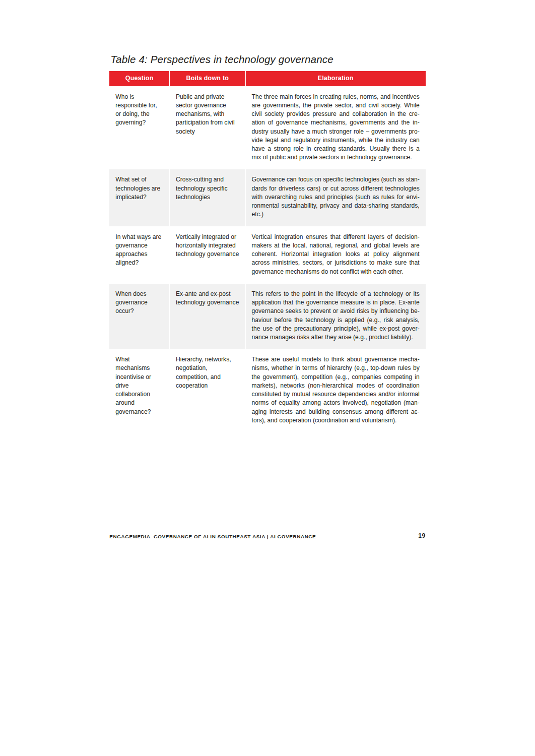Table 4: Perspectives in technology governance
| Question | Boils down to | Elaboration |
| --- | --- | --- |
| Who is responsible for, or doing, the governing? | Public and private sector governance mechanisms, with participation from civil society | The three main forces in creating rules, norms, and incentives are governments, the private sector, and civil society. While civil society provides pressure and collaboration in the creation of governance mechanisms, governments and the industry usually have a much stronger role – governments provide legal and regulatory instruments, while the industry can have a strong role in creating standards. Usually there is a mix of public and private sectors in technology governance. |
| What set of technologies are implicated? | Cross-cutting and technology specific technologies | Governance can focus on specific technologies (such as standards for driverless cars) or cut across different technologies with overarching rules and principles (such as rules for environmental sustainability, privacy and data-sharing standards, etc.) |
| In what ways are governance approaches aligned? | Vertically integrated or horizontally integrated technology governance | Vertical integration ensures that different layers of decision-makers at the local, national, regional, and global levels are coherent. Horizontal integration looks at policy alignment across ministries, sectors, or jurisdictions to make sure that governance mechanisms do not conflict with each other. |
| When does governance occur? | Ex-ante and ex-post technology governance | This refers to the point in the lifecycle of a technology or its application that the governance measure is in place. Ex-ante governance seeks to prevent or avoid risks by influencing behaviour before the technology is applied (e.g., risk analysis, the use of the precautionary principle), while ex-post governance manages risks after they arise (e.g., product liability). |
| What mechanisms incentivise or drive collaboration around governance? | Hierarchy, networks, negotiation, competition, and cooperation | These are useful models to think about governance mechanisms, whether in terms of hierarchy (e.g., top-down rules by the government), competition (e.g., companies competing in markets), networks (non-hierarchical modes of coordination constituted by mutual resource dependencies and/or informal norms of equality among actors involved), negotiation (managing interests and building consensus among different actors), and cooperation (coordination and voluntarism). |
ENGAGEMEDIA GOVERNANCE OF AI IN SOUTHEAST ASIA | AI GOVERNANCE
19